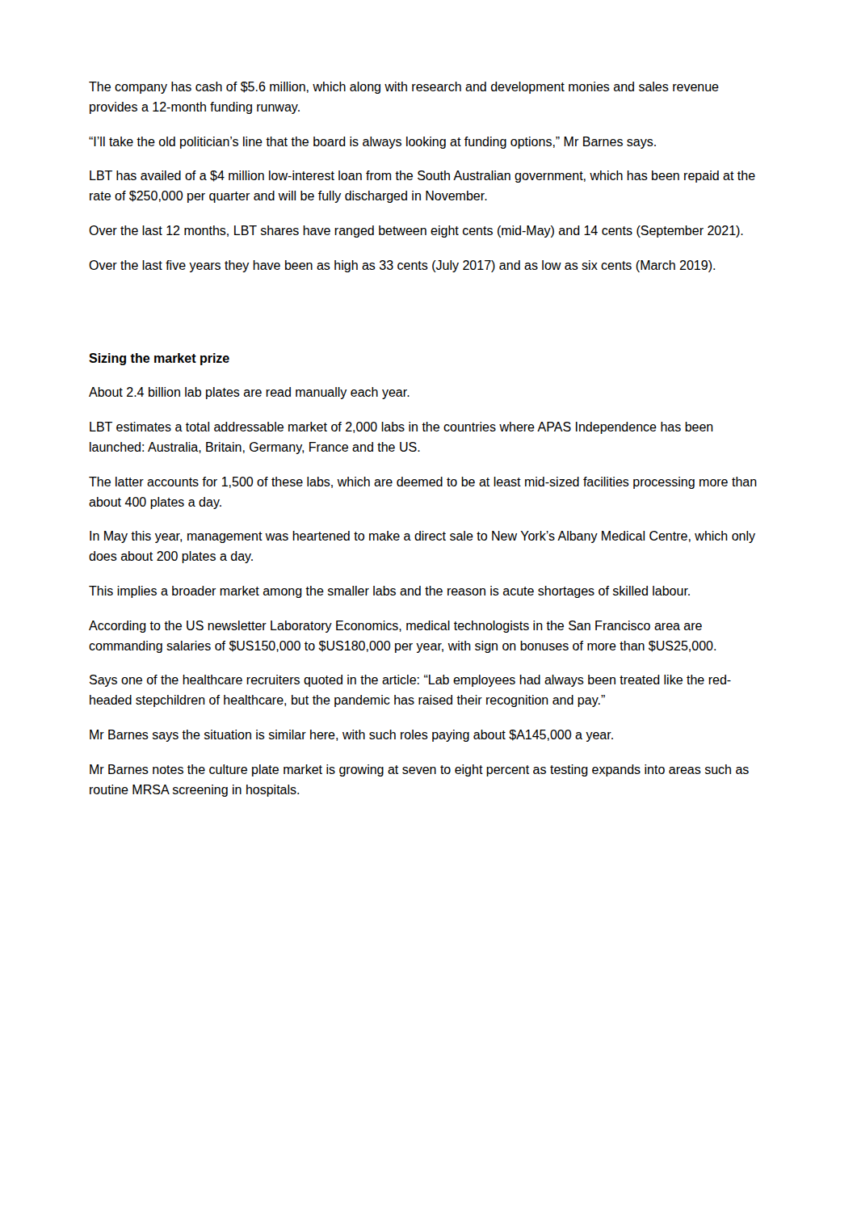The company has cash of $5.6 million, which along with research and development monies and sales revenue provides a 12-month funding runway.
“I’ll take the old politician’s line that the board is always looking at funding options,” Mr Barnes says.
LBT has availed of a $4 million low-interest loan from the South Australian government, which has been repaid at the rate of $250,000 per quarter and will be fully discharged in November.
Over the last 12 months, LBT shares have ranged between eight cents (mid-May) and 14 cents (September 2021).
Over the last five years they have been as high as 33 cents (July 2017) and as low as six cents (March 2019).
Sizing the market prize
About 2.4 billion lab plates are read manually each year.
LBT estimates a total addressable market of 2,000 labs in the countries where APAS Independence has been launched: Australia, Britain, Germany, France and the US.
The latter accounts for 1,500 of these labs, which are deemed to be at least mid-sized facilities processing more than about 400 plates a day.
In May this year, management was heartened to make a direct sale to New York’s Albany Medical Centre, which only does about 200 plates a day.
This implies a broader market among the smaller labs and the reason is acute shortages of skilled labour.
According to the US newsletter Laboratory Economics, medical technologists in the San Francisco area are commanding salaries of $US150,000 to $US180,000 per year, with sign on bonuses of more than $US25,000.
Says one of the healthcare recruiters quoted in the article: “Lab employees had always been treated like the red-headed stepchildren of healthcare, but the pandemic has raised their recognition and pay.”
Mr Barnes says the situation is similar here, with such roles paying about $A145,000 a year.
Mr Barnes notes the culture plate market is growing at seven to eight percent as testing expands into areas such as routine MRSA screening in hospitals.